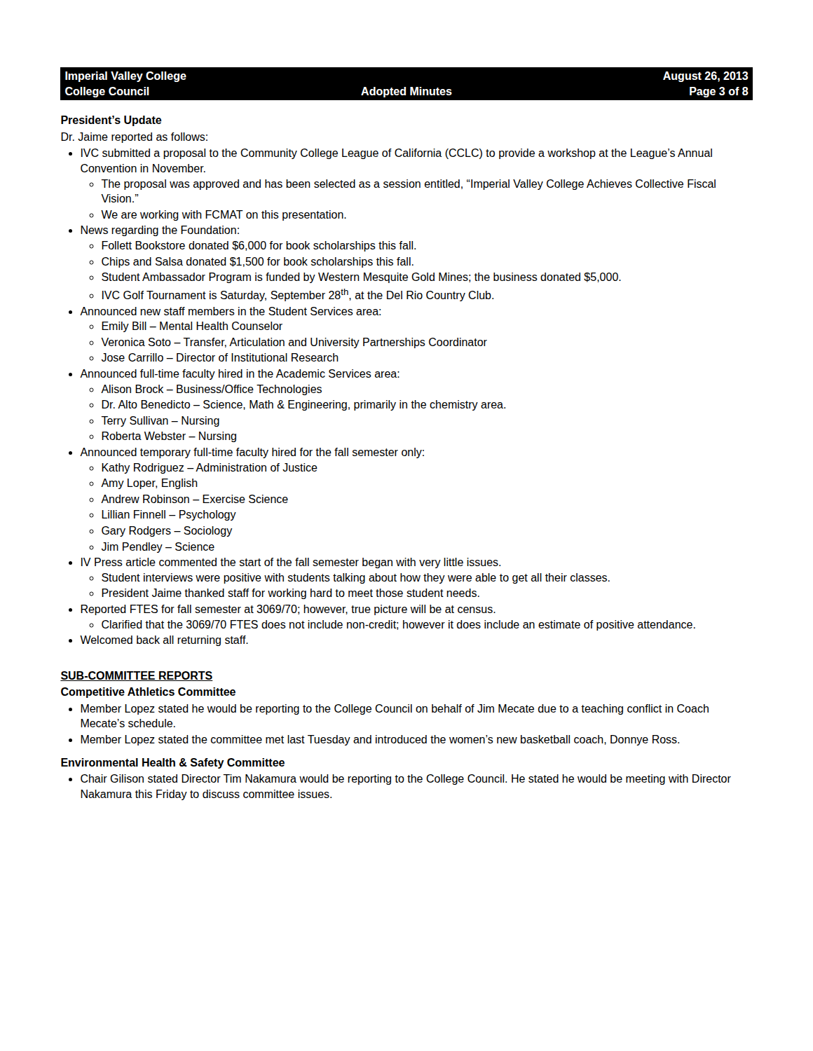| Imperial Valley College | | August 26, 2013 |
| College Council | Adopted Minutes | Page 3 of 8 |
President’s Update
Dr. Jaime reported as follows:
IVC submitted a proposal to the Community College League of California (CCLC) to provide a workshop at the League’s Annual Convention in November.
The proposal was approved and has been selected as a session entitled, “Imperial Valley College Achieves Collective Fiscal Vision.”
We are working with FCMAT on this presentation.
News regarding the Foundation:
Follett Bookstore donated $6,000 for book scholarships this fall.
Chips and Salsa donated $1,500 for book scholarships this fall.
Student Ambassador Program is funded by Western Mesquite Gold Mines; the business donated $5,000.
IVC Golf Tournament is Saturday, September 28th, at the Del Rio Country Club.
Announced new staff members in the Student Services area:
Emily Bill – Mental Health Counselor
Veronica Soto – Transfer, Articulation and University Partnerships Coordinator
Jose Carrillo – Director of Institutional Research
Announced full-time faculty hired in the Academic Services area:
Alison Brock – Business/Office Technologies
Dr. Alto Benedicto – Science, Math & Engineering, primarily in the chemistry area.
Terry Sullivan – Nursing
Roberta Webster – Nursing
Announced temporary full-time faculty hired for the fall semester only:
Kathy Rodriguez – Administration of Justice
Amy Loper, English
Andrew Robinson – Exercise Science
Lillian Finnell – Psychology
Gary Rodgers – Sociology
Jim Pendley – Science
IV Press article commented the start of the fall semester began with very little issues.
Student interviews were positive with students talking about how they were able to get all their classes.
President Jaime thanked staff for working hard to meet those student needs.
Reported FTES for fall semester at 3069/70; however, true picture will be at census.
Clarified that the 3069/70 FTES does not include non-credit; however it does include an estimate of positive attendance.
Welcomed back all returning staff.
SUB-COMMITTEE REPORTS
Competitive Athletics Committee
Member Lopez stated he would be reporting to the College Council on behalf of Jim Mecate due to a teaching conflict in Coach Mecate’s schedule.
Member Lopez stated the committee met last Tuesday and introduced the women’s new basketball coach, Donnye Ross.
Environmental Health & Safety Committee
Chair Gilison stated Director Tim Nakamura would be reporting to the College Council. He stated he would be meeting with Director Nakamura this Friday to discuss committee issues.